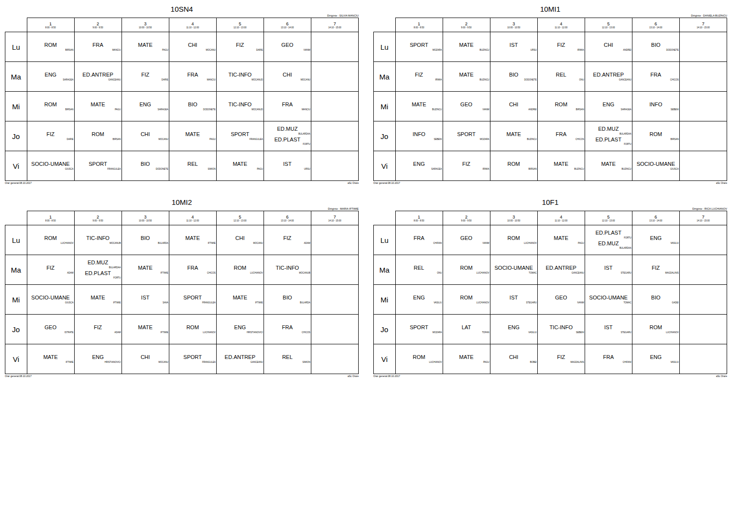10SN4
Diriginte : SILVIA MANCIU
| | 1 8:00 - 8:50 | 2 9:00 - 9:50 | 3 10:00 - 10:50 | 4 11:10 - 12:00 | 5 12:10 - 13:00 | 6 13:10 - 14:00 | 7 14:10 - 15:00 |
| --- | --- | --- | --- | --- | --- | --- | --- |
| Lu | ROM BIRSAN | FRA MANCIU | MATE PAGU | CHI MOCANU | FIZ DARIE | GEO IVANM | |
| Ma | ENG SARAGEA | ED.ANTREP GANCEANU | FIZ DARIE | FRA MANCIU | TIC-INFO MOCANUD | CHI MOCANU | |
| Mi | ROM BIRSAN | MATE PAGU | ENG SARAGEA | BIO DODONETE | TIC-INFO MOCANUD | FRA MANCIU | |
| Jo | FIZ DARIE | ROM BIRSAN | CHI MOCANU | MATE PAGU | SPORT FRANGULEA | ED.MUZ BULARDAA ED.PLAST FORTU | |
| Vi | SOCIO-UMANE GIUSCA | SPORT FRANGULEA | BIO DODONETE | REL SIMION | MATE PAGU | IST URSU | |
Orar generat:08.10.2017 aSc Orare
10MI1
Diriginte : DANIELA BUZINCU
| | 1 8:00 - 8:50 | 2 9:00 - 9:50 | 3 10:00 - 10:50 | 4 11:10 - 12:00 | 5 12:10 - 13:00 | 6 13:10 - 14:00 | 7 14:10 - 15:00 |
| --- | --- | --- | --- | --- | --- | --- | --- |
| Lu | SPORT MOZARA | MATE BUZINCU | IST URSU | FIZ IRIMIA | CHI ANDREI | BIO DODONETE | |
| Ma | FIZ IRIMIA | MATE BUZINCU | BIO DODONETE | REL ONU | ED.ANTREP GANCEANU | FRA CHICOS | |
| Mi | MATE BUZINCU | GEO IVANM | CHI ANDREI | ROM BIRSAN | ENG SARAGEA | INFO SEBENI | |
| Jo | INFO SEBENI | SPORT MOZARA | MATE BUZINCU | FRA CHICOS | ED.MUZ BULARDAA ED.PLAST FORTU | ROM BIRSAN | |
| Vi | ENG SARAGEA | FIZ IRIMIA | ROM BIRSAN | MATE BUZINCU | MATE BUZINCU | SOCIO-UMANE GIUSCA | |
Orar generat:08.10.2017 aSc Orare
10MI2
Diriginte : MARIA IFTIMIE
| | 1 8:00 - 8:50 | 2 9:00 - 9:50 | 3 10:00 - 10:50 | 4 11:10 - 12:00 | 5 12:10 - 13:00 | 6 13:10 - 14:00 | 7 14:10 - 15:00 |
| --- | --- | --- | --- | --- | --- | --- | --- |
| Lu | ROM LUCHIANOV | TIC-INFO MOCANUB | BIO BULARDA | MATE IFTIMIE | CHI MOCANU | FIZ ADAM | |
| Ma | FIZ ADAM | ED.MUZ BULARDAA ED.PLAST FORTU | MATE IFTIMIE | FRA CHICOS | ROM LUCHIANOV | TIC-INFO MOCANUB | |
| Mi | SOCIO-UMANE GIUSCA | MATE IFTIMIE | IST SAVA | SPORT FRANGULEA | MATE IFTIMIE | BIO BULARDA | |
| Jo | GEO ISTRATE | FIZ ADAM | MATE IFTIMIE | ROM LUCHIANOV | ENG HRISTIANOVICI | FRA CHICOS | |
| Vi | MATE IFTIMIE | ENG HRISTIANOVICI | CHI MOCANU | SPORT FRANGULEA | ED.ANTREP GANCEANU | REL SIMION | |
Orar generat:08.10.2017 aSc Orare
10F1
Diriginte : RICA LUCHIANOV
| | 1 8:00 - 8:50 | 2 9:00 - 9:50 | 3 10:00 - 10:50 | 4 11:10 - 12:00 | 5 12:10 - 13:00 | 6 13:10 - 14:00 | 7 14:10 - 15:00 |
| --- | --- | --- | --- | --- | --- | --- | --- |
| Lu | FRA CHIFANI | GEO IVANM | ROM LUCHIANOV | MATE PAGU | ED.PLAST FORTU ED.MUZ BULARDAA | ENG VASILIU | |
| Ma | REL ONU | ROM LUCHIANOV | SOCIO-UMANE TOMAC | ED.ANTREP GANCEANU | IST STEGARU | FIZ MAGDALINIS | |
| Mi | ENG VASILIU | ROM LUCHIANOV | IST STEGARU | GEO IVANM | SOCIO-UMANE TOMAC | BIO GADEI | |
| Jo | SPORT MOZARA | LAT TOFAN | ENG VASILIU | TIC-INFO SEBENI | IST STEGARU | ROM LUCHIANOV | |
| Vi | ROM LUCHIANOV | MATE PAGU | CHI BOBEI | FIZ MAGDALINIS | FRA CHIFANI | ENG VASILIU | |
Orar generat:08.10.2017 aSc Orare